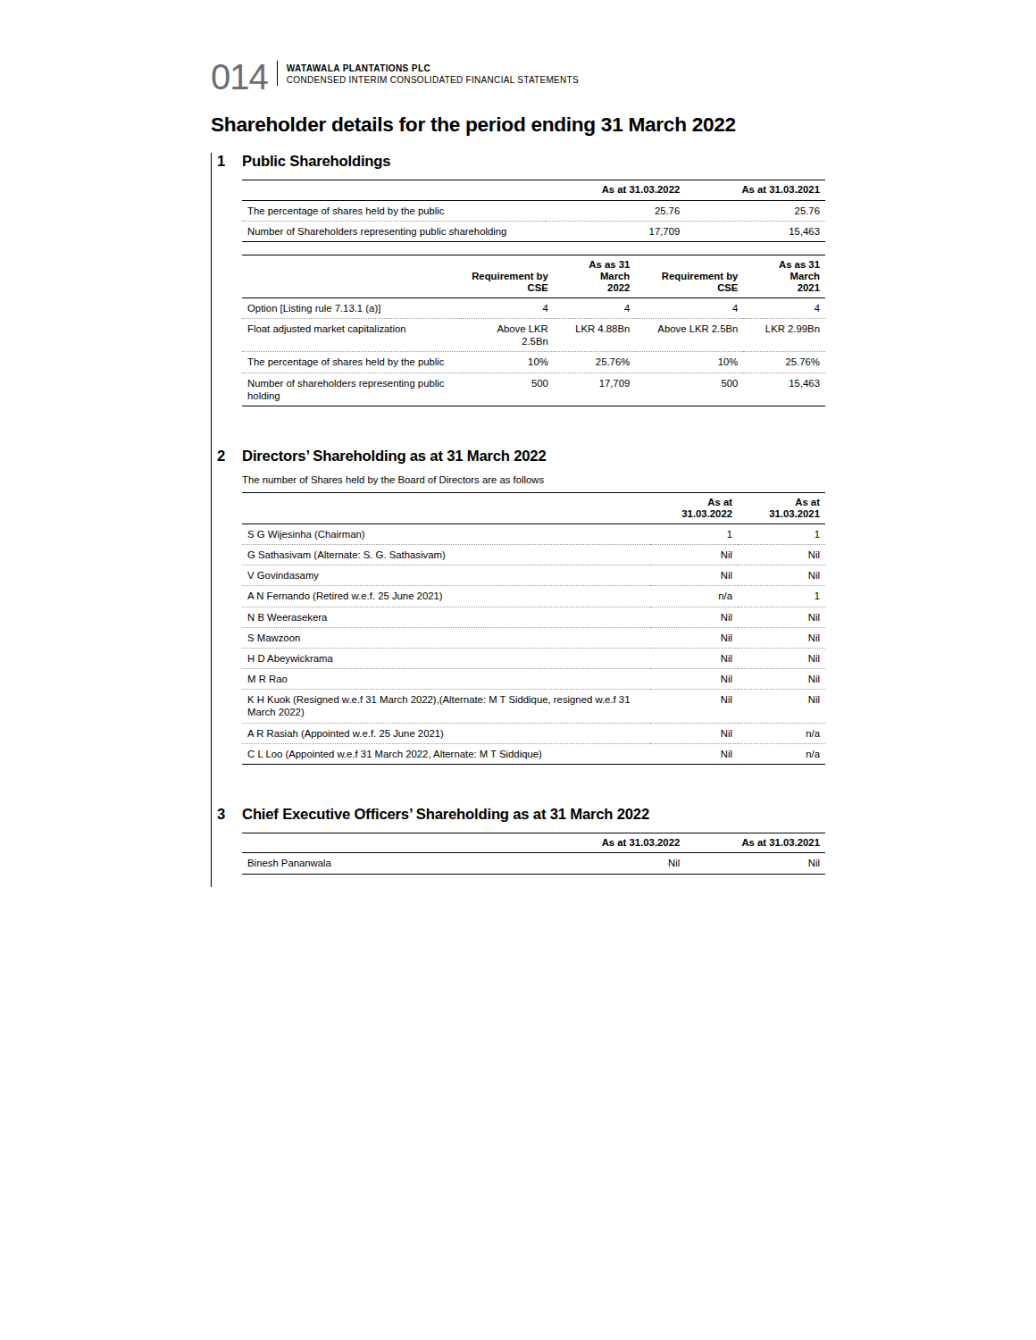014
Watawala Plantations PLC
Condensed Interim Consolidated Financial Statements
Shareholder details for the period ending 31 March 2022
1
Public Shareholdings
| | As at 31.03.2022 | As at 31.03.2021 |
| --- | --- | --- |
| The percentage of shares held by the public | 25.76 | 25.76 |
| Number of Shareholders representing public shareholding | 17,709 | 15,463 |
| | Requirement by CSE | As as 31 March 2022 | Requirement by CSE | As as 31 March 2021 |
| --- | --- | --- | --- | --- |
| Option [Listing rule 7.13.1 (a)] | 4 | 4 | 4 | 4 |
| Float adjusted market capitalization | Above LKR 2.5Bn | LKR 4.88Bn | Above LKR 2.5Bn | LKR 2.99Bn |
| The percentage of shares held by the public | 10% | 25.76% | 10% | 25.76% |
| Number of shareholders representing public holding | 500 | 17,709 | 500 | 15,463 |
2
Directors’ Shareholding as at 31 March 2022
The number of Shares held by the Board of Directors are as follows
| | As at 31.03.2022 | As at 31.03.2021 |
| --- | --- | --- |
| S G Wijesinha (Chairman) | 1 | 1 |
| G Sathasivam (Alternate: S. G. Sathasivam) | Nil | Nil |
| V Govindasamy | Nil | Nil |
| A N Fernando (Retired w.e.f. 25 June 2021) | n/a | 1 |
| N B Weerasekera | Nil | Nil |
| S Mawzoon | Nil | Nil |
| H D Abeywickrama | Nil | Nil |
| M R Rao | Nil | Nil |
| K H Kuok (Resigned w.e.f 31 March 2022),(Alternate: M T Siddique, resigned w.e.f 31 March 2022) | Nil | Nil |
| A R Rasiah (Appointed w.e.f. 25 June 2021) | Nil | n/a |
| C L Loo (Appointed w.e.f 31 March 2022, Alternate: M T Siddique) | Nil | n/a |
3
Chief Executive Officers’ Shareholding as at 31 March 2022
| | As at 31.03.2022 | As at 31.03.2021 |
| --- | --- | --- |
| Binesh Pananwala | Nil | Nil |